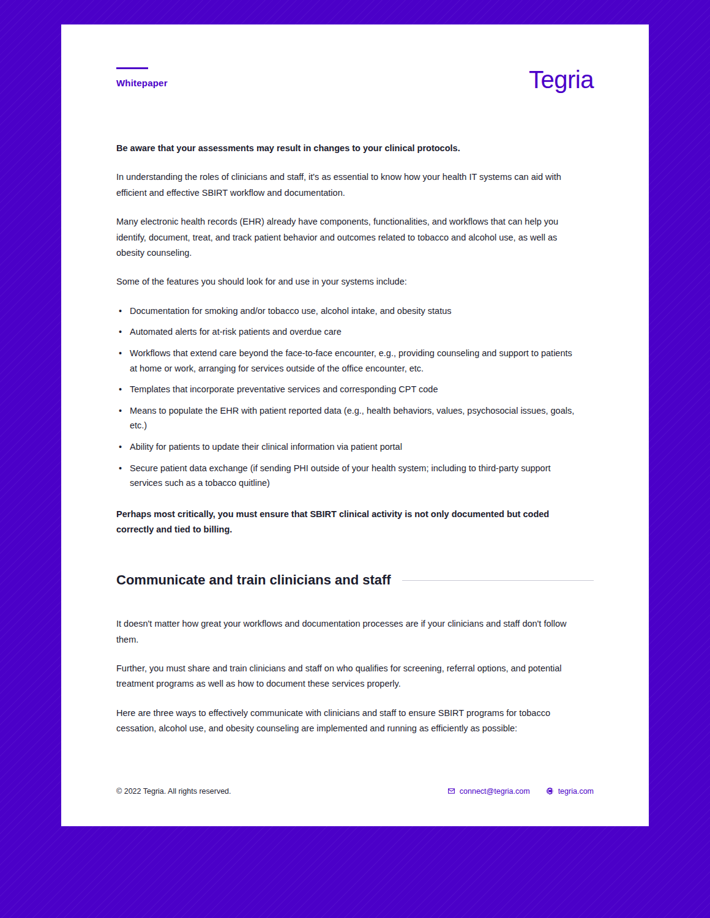Whitepaper
Tegria
Be aware that your assessments may result in changes to your clinical protocols.
In understanding the roles of clinicians and staff, it's as essential to know how your health IT systems can aid with efficient and effective SBIRT workflow and documentation.
Many electronic health records (EHR) already have components, functionalities, and workflows that can help you identify, document, treat, and track patient behavior and outcomes related to tobacco and alcohol use, as well as obesity counseling.
Some of the features you should look for and use in your systems include:
Documentation for smoking and/or tobacco use, alcohol intake, and obesity status
Automated alerts for at-risk patients and overdue care
Workflows that extend care beyond the face-to-face encounter, e.g., providing counseling and support to patients at home or work, arranging for services outside of the office encounter, etc.
Templates that incorporate preventative services and corresponding CPT code
Means to populate the EHR with patient reported data (e.g., health behaviors, values, psychosocial issues, goals, etc.)
Ability for patients to update their clinical information via patient portal
Secure patient data exchange (if sending PHI outside of your health system; including to third-party support services such as a tobacco quitline)
Perhaps most critically, you must ensure that SBIRT clinical activity is not only documented but coded correctly and tied to billing.
Communicate and train clinicians and staff
It doesn't matter how great your workflows and documentation processes are if your clinicians and staff don't follow them.
Further, you must share and train clinicians and staff on who qualifies for screening, referral options, and potential treatment programs as well as how to document these services properly.
Here are three ways to effectively communicate with clinicians and staff to ensure SBIRT programs for tobacco cessation, alcohol use, and obesity counseling are implemented and running as efficiently as possible:
© 2022 Tegria. All rights reserved.
connect@tegria.com tegria.com